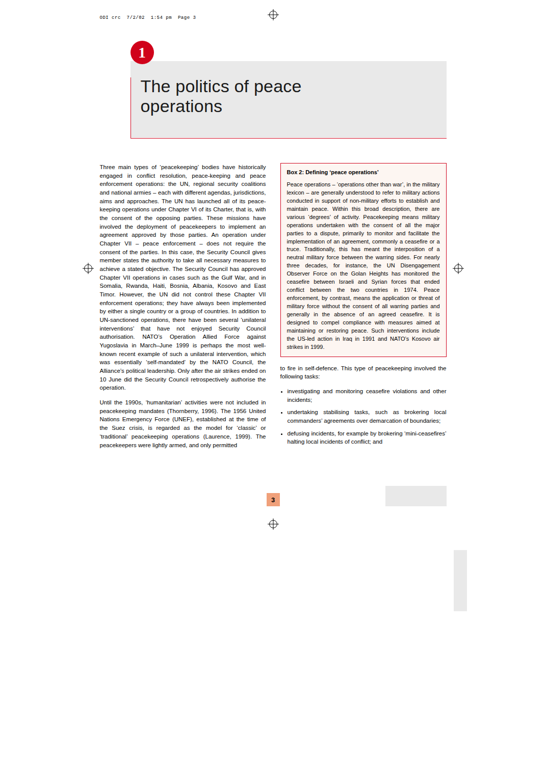ODI crc 7/2/02 1:54 pm Page 3
1
The politics of peace
operations
Three main types of ‘peacekeeping’ bodies have historically engaged in conflict resolution, peace-keeping and peace enforcement operations: the UN, regional security coalitions and national armies – each with different agendas, jurisdictions, aims and approaches. The UN has launched all of its peace-keeping operations under Chapter VI of its Charter, that is, with the consent of the opposing parties. These missions have involved the deployment of peacekeepers to implement an agreement approved by those parties. An operation under Chapter VII – peace enforcement – does not require the consent of the parties. In this case, the Security Council gives member states the authority to take all necessary measures to achieve a stated objective. The Security Council has approved Chapter VII operations in cases such as the Gulf War, and in Somalia, Rwanda, Haiti, Bosnia, Albania, Kosovo and East Timor. However, the UN did not control these Chapter VII enforcement operations; they have always been implemented by either a single country or a group of countries. In addition to UN-sanctioned operations, there have been several ‘unilateral interventions’ that have not enjoyed Security Council authorisation. NATO’s Operation Allied Force against Yugoslavia in March–June 1999 is perhaps the most well-known recent example of such a unilateral intervention, which was essentially ‘self-mandated’ by the NATO Council, the Alliance’s political leadership. Only after the air strikes ended on 10 June did the Security Council retrospectively authorise the operation.
Until the 1990s, ‘humanitarian’ activities were not included in peacekeeping mandates (Thornberry, 1996). The 1956 United Nations Emergency Force (UNEF), established at the time of the Suez crisis, is regarded as the model for ‘classic’ or ‘traditional’ peacekeeping operations (Laurence, 1999). The peacekeepers were lightly armed, and only permitted
Box 2: Defining ‘peace operations’
Peace operations – ‘operations other than war’, in the military lexicon – are generally understood to refer to military actions conducted in support of non-military efforts to establish and maintain peace. Within this broad description, there are various ‘degrees’ of activity. Peacekeeping means military operations undertaken with the consent of all the major parties to a dispute, primarily to monitor and facilitate the implementation of an agreement, commonly a ceasefire or a truce. Traditionally, this has meant the interposition of a neutral military force between the warring sides. For nearly three decades, for instance, the UN Disengagement Observer Force on the Golan Heights has monitored the ceasefire between Israeli and Syrian forces that ended conflict between the two countries in 1974. Peace enforcement, by contrast, means the application or threat of military force without the consent of all warring parties and generally in the absence of an agreed ceasefire. It is designed to compel compliance with measures aimed at maintaining or restoring peace. Such interventions include the US-led action in Iraq in 1991 and NATO’s Kosovo air strikes in 1999.
to fire in self-defence. This type of peacekeeping involved the following tasks:
investigating and monitoring ceasefire violations and other incidents;
undertaking stabilising tasks, such as brokering local commanders’ agreements over demarcation of boundaries;
defusing incidents, for example by brokering ‘mini-ceasefires’ halting local incidents of conflict; and
3